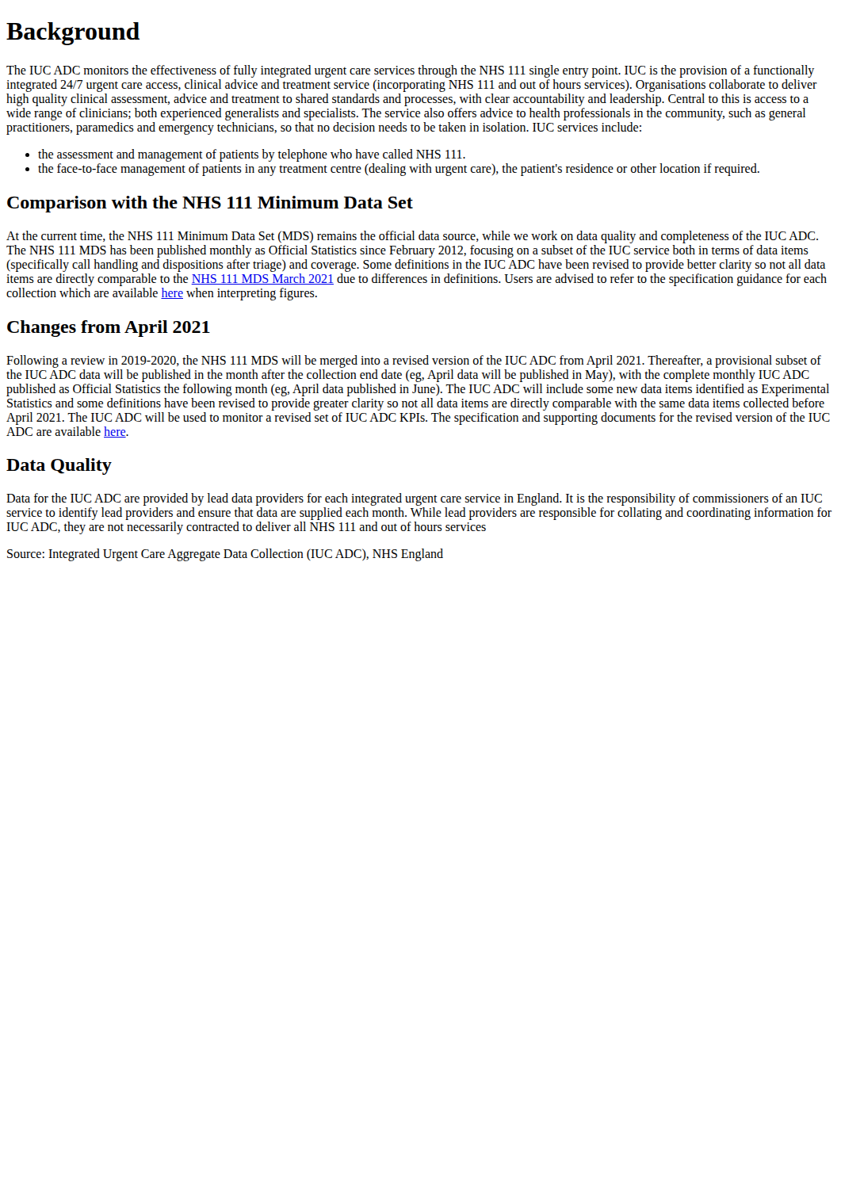Background
The IUC ADC monitors the effectiveness of fully integrated urgent care services through the NHS 111 single entry point. IUC is the provision of a functionally integrated 24/7 urgent care access, clinical advice and treatment service (incorporating NHS 111 and out of hours services). Organisations collaborate to deliver high quality clinical assessment, advice and treatment to shared standards and processes, with clear accountability and leadership. Central to this is access to a wide range of clinicians; both experienced generalists and specialists. The service also offers advice to health professionals in the community, such as general practitioners, paramedics and emergency technicians, so that no decision needs to be taken in isolation. IUC services include:
the assessment and management of patients by telephone who have called NHS 111.
the face-to-face management of patients in any treatment centre (dealing with urgent care), the patient's residence or other location if required.
Comparison with the NHS 111 Minimum Data Set
At the current time, the NHS 111 Minimum Data Set (MDS) remains the official data source, while we work on data quality and completeness of the IUC ADC. The NHS 111 MDS has been published monthly as Official Statistics since February 2012, focusing on a subset of the IUC service both in terms of data items (specifically call handling and dispositions after triage) and coverage. Some definitions in the IUC ADC have been revised to provide better clarity so not all data items are directly comparable to the NHS 111 MDS March 2021 due to differences in definitions. Users are advised to refer to the specification guidance for each collection which are available here when interpreting figures.
Changes from April 2021
Following a review in 2019-2020, the NHS 111 MDS will be merged into a revised version of the IUC ADC from April 2021. Thereafter, a provisional subset of the IUC ADC data will be published in the month after the collection end date (eg, April data will be published in May), with the complete monthly IUC ADC published as Official Statistics the following month (eg, April data published in June). The IUC ADC will include some new data items identified as Experimental Statistics and some definitions have been revised to provide greater clarity so not all data items are directly comparable with the same data items collected before April 2021. The IUC ADC will be used to monitor a revised set of IUC ADC KPIs. The specification and supporting documents for the revised version of the IUC ADC are available here.
Data Quality
Data for the IUC ADC are provided by lead data providers for each integrated urgent care service in England. It is the responsibility of commissioners of an IUC service to identify lead providers and ensure that data are supplied each month. While lead providers are responsible for collating and coordinating information for IUC ADC, they are not necessarily contracted to deliver all NHS 111 and out of hours services
Source: Integrated Urgent Care Aggregate Data Collection (IUC ADC), NHS England